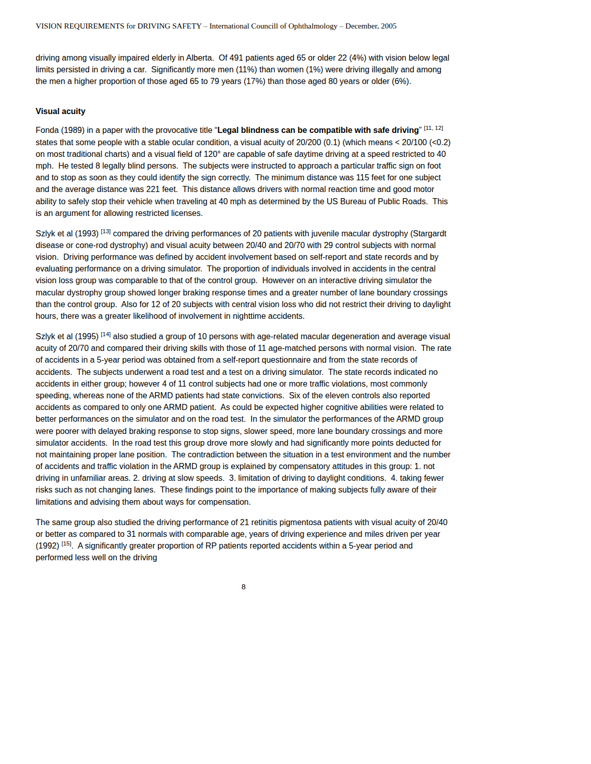VISION REQUIREMENTS for DRIVING SAFETY – International Councill of Ophthalmology – December, 2005
driving among visually impaired elderly in Alberta. Of 491 patients aged 65 or older 22 (4%) with vision below legal limits persisted in driving a car. Significantly more men (11%) than women (1%) were driving illegally and among the men a higher proportion of those aged 65 to 79 years (17%) than those aged 80 years or older (6%).
Visual acuity
Fonda (1989) in a paper with the provocative title “Legal blindness can be compatible with safe driving” [11, 12] states that some people with a stable ocular condition, a visual acuity of 20/200 (0.1) (which means < 20/100 (<0.2) on most traditional charts) and a visual field of 120° are capable of safe daytime driving at a speed restricted to 40 mph. He tested 8 legally blind persons. The subjects were instructed to approach a particular traffic sign on foot and to stop as soon as they could identify the sign correctly. The minimum distance was 115 feet for one subject and the average distance was 221 feet. This distance allows drivers with normal reaction time and good motor ability to safely stop their vehicle when traveling at 40 mph as determined by the US Bureau of Public Roads. This is an argument for allowing restricted licenses.
Szlyk et al (1993) [13] compared the driving performances of 20 patients with juvenile macular dystrophy (Stargardt disease or cone-rod dystrophy) and visual acuity between 20/40 and 20/70 with 29 control subjects with normal vision. Driving performance was defined by accident involvement based on self-report and state records and by evaluating performance on a driving simulator. The proportion of individuals involved in accidents in the central vision loss group was comparable to that of the control group. However on an interactive driving simulator the macular dystrophy group showed longer braking response times and a greater number of lane boundary crossings than the control group. Also for 12 of 20 subjects with central vision loss who did not restrict their driving to daylight hours, there was a greater likelihood of involvement in nighttime accidents.
Szlyk et al (1995) [14] also studied a group of 10 persons with age-related macular degeneration and average visual acuity of 20/70 and compared their driving skills with those of 11 age-matched persons with normal vision. The rate of accidents in a 5-year period was obtained from a self-report questionnaire and from the state records of accidents. The subjects underwent a road test and a test on a driving simulator. The state records indicated no accidents in either group; however 4 of 11 control subjects had one or more traffic violations, most commonly speeding, whereas none of the ARMD patients had state convictions. Six of the eleven controls also reported accidents as compared to only one ARMD patient. As could be expected higher cognitive abilities were related to better performances on the simulator and on the road test. In the simulator the performances of the ARMD group were poorer with delayed braking response to stop signs, slower speed, more lane boundary crossings and more simulator accidents. In the road test this group drove more slowly and had significantly more points deducted for not maintaining proper lane position. The contradiction between the situation in a test environment and the number of accidents and traffic violation in the ARMD group is explained by compensatory attitudes in this group: 1. not driving in unfamiliar areas. 2. driving at slow speeds. 3. limitation of driving to daylight conditions. 4. taking fewer risks such as not changing lanes. These findings point to the importance of making subjects fully aware of their limitations and advising them about ways for compensation.
The same group also studied the driving performance of 21 retinitis pigmentosa patients with visual acuity of 20/40 or better as compared to 31 normals with comparable age, years of driving experience and miles driven per year (1992) [15]. A significantly greater proportion of RP patients reported accidents within a 5-year period and performed less well on the driving
8